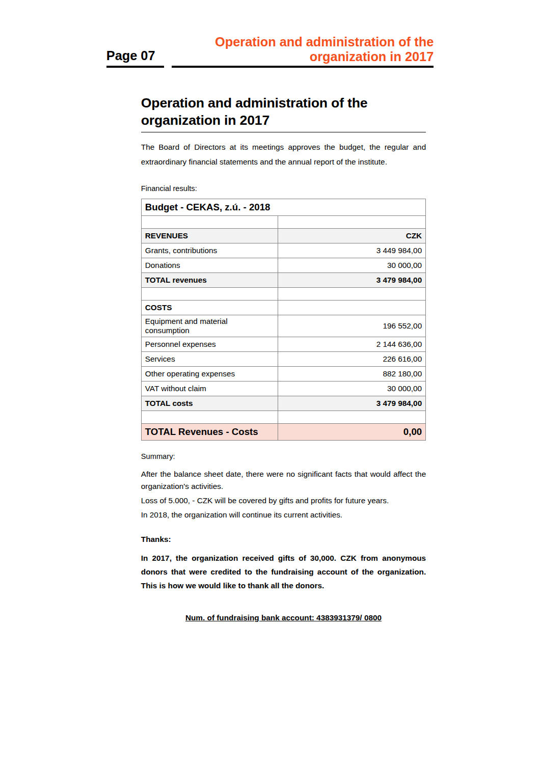Page 07
Operation and administration of the
organization in 2017
Operation and administration of the
organization in 2017
The Board of Directors at its meetings approves the budget, the regular and extraordinary financial statements and the annual report of the institute.
Financial results:
| Budget - CEKAS, z.ú. - 2018 |
| REVENUES | CZK |
| Grants, contributions | 3 449 984,00 |
| Donations | 30 000,00 |
| TOTAL revenues | 3 479 984,00 |
| COSTS | |
| Equipment and material consumption | 196 552,00 |
| Personnel expenses | 2 144 636,00 |
| Services | 226 616,00 |
| Other operating expenses | 882 180,00 |
| VAT without claim | 30 000,00 |
| TOTAL costs | 3 479 984,00 |
| TOTAL Revenues - Costs | 0,00 |
Summary:
After the balance sheet date, there were no significant facts that would affect the organization's activities.
Loss of 5.000, - CZK will be covered by gifts and profits for future years.
In 2018, the organization will continue its current activities.
Thanks:
In 2017, the organization received gifts of 30,000. CZK from anonymous donors that were credited to the fundraising account of the organization. This is how we would like to thank all the donors.
Num. of fundraising bank account: 4383931379/ 0800